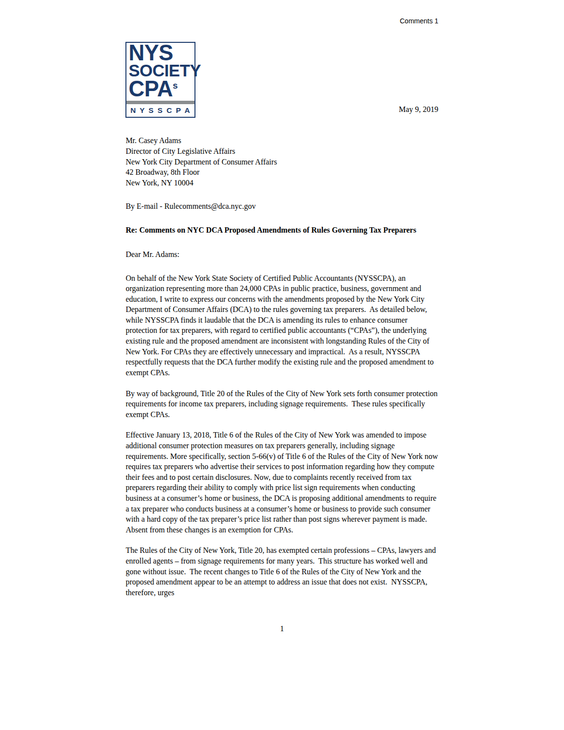Comments 1
NYS
SOCIETY
CPAs
N Y S S C P A
May 9, 2019
Mr. Casey Adams
Director of City Legislative Affairs
New York City Department of Consumer Affairs
42 Broadway, 8th Floor
New York, NY 10004
By E-mail - Rulecomments@dca.nyc.gov
Re: Comments on NYC DCA Proposed Amendments of Rules Governing Tax Preparers
Dear Mr. Adams:
On behalf of the New York State Society of Certified Public Accountants (NYSSCPA), an organization representing more than 24,000 CPAs in public practice, business, government and education, I write to express our concerns with the amendments proposed by the New York City Department of Consumer Affairs (DCA) to the rules governing tax preparers. As detailed below, while NYSSCPA finds it laudable that the DCA is amending its rules to enhance consumer protection for tax preparers, with regard to certified public accountants (“CPAs”), the underlying existing rule and the proposed amendment are inconsistent with longstanding Rules of the City of New York. For CPAs they are effectively unnecessary and impractical. As a result, NYSSCPA respectfully requests that the DCA further modify the existing rule and the proposed amendment to exempt CPAs.
By way of background, Title 20 of the Rules of the City of New York sets forth consumer protection requirements for income tax preparers, including signage requirements. These rules specifically exempt CPAs.
Effective January 13, 2018, Title 6 of the Rules of the City of New York was amended to impose additional consumer protection measures on tax preparers generally, including signage requirements. More specifically, section 5-66(v) of Title 6 of the Rules of the City of New York now requires tax preparers who advertise their services to post information regarding how they compute their fees and to post certain disclosures. Now, due to complaints recently received from tax preparers regarding their ability to comply with price list sign requirements when conducting business at a consumer’s home or business, the DCA is proposing additional amendments to require a tax preparer who conducts business at a consumer’s home or business to provide such consumer with a hard copy of the tax preparer’s price list rather than post signs wherever payment is made. Absent from these changes is an exemption for CPAs.
The Rules of the City of New York, Title 20, has exempted certain professions – CPAs, lawyers and enrolled agents – from signage requirements for many years. This structure has worked well and gone without issue. The recent changes to Title 6 of the Rules of the City of New York and the proposed amendment appear to be an attempt to address an issue that does not exist. NYSSCPA, therefore, urges
1